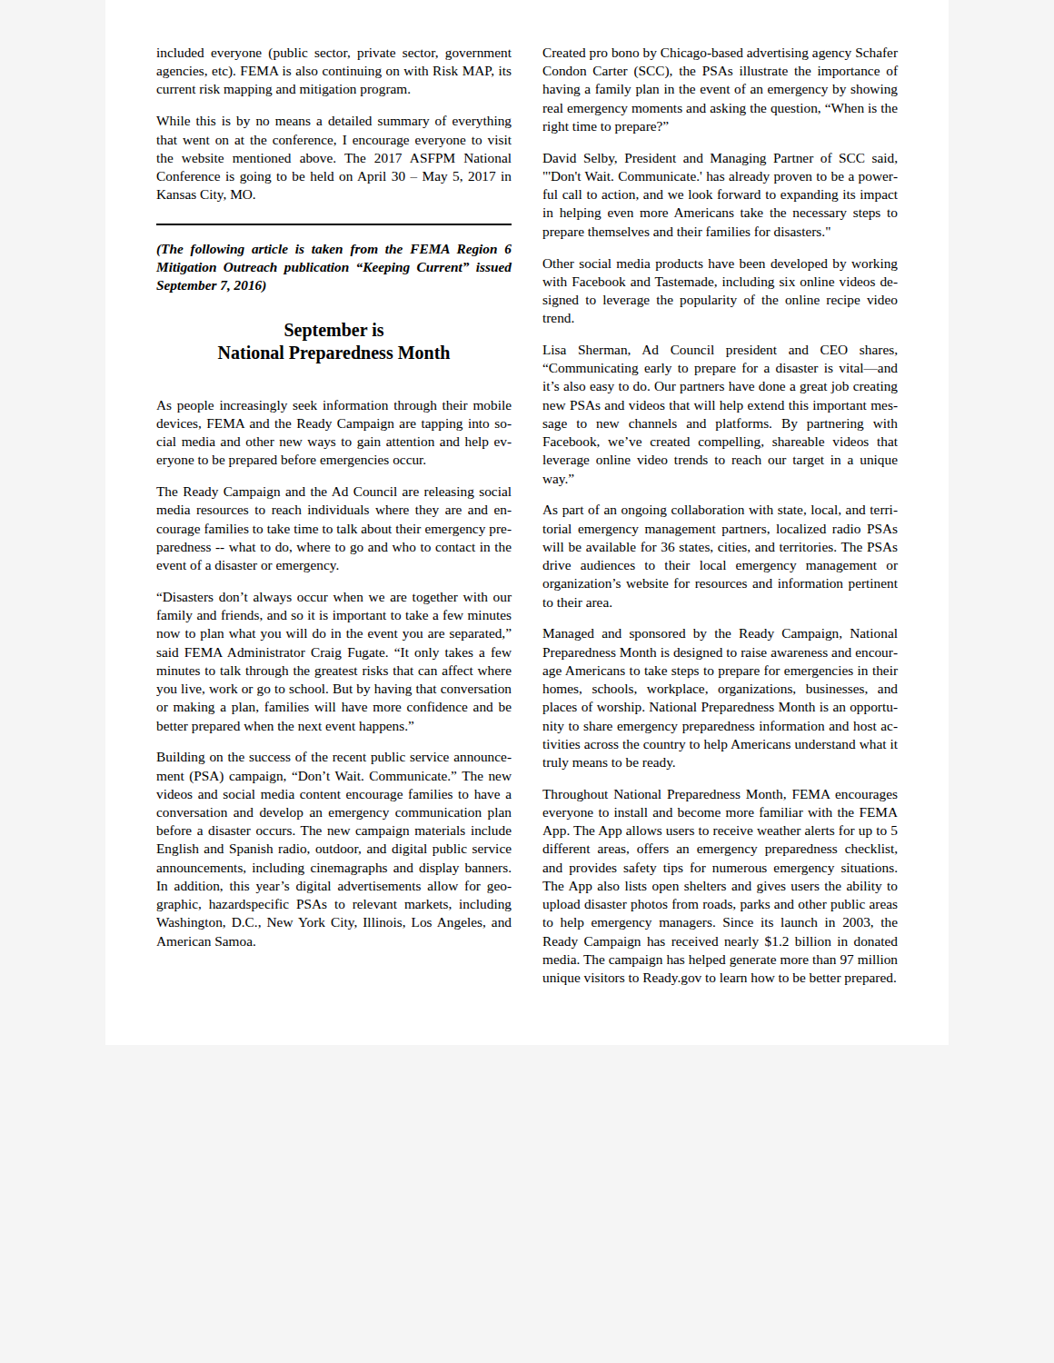included everyone (public sector, private sector, government agencies, etc). FEMA is also continuing on with Risk MAP, its current risk mapping and mitigation program.
While this is by no means a detailed summary of everything that went on at the conference, I encourage everyone to visit the website mentioned above. The 2017 ASFPM National Conference is going to be held on April 30 – May 5, 2017 in Kansas City, MO.
(The following article is taken from the FEMA Region 6 Mitigation Outreach publication “Keeping Current” issued September 7, 2016)
September is
National Preparedness Month
As people increasingly seek information through their mobile devices, FEMA and the Ready Campaign are tapping into social media and other new ways to gain attention and help everyone to be prepared before emergencies occur.
The Ready Campaign and the Ad Council are releasing social media resources to reach individuals where they are and encourage families to take time to talk about their emergency preparedness -- what to do, where to go and who to contact in the event of a disaster or emergency.
“Disasters don’t always occur when we are together with our family and friends, and so it is important to take a few minutes now to plan what you will do in the event you are separated,” said FEMA Administrator Craig Fugate. “It only takes a few minutes to talk through the greatest risks that can affect where you live, work or go to school. But by having that conversation or making a plan, families will have more confidence and be better prepared when the next event happens.”
Building on the success of the recent public service announcement (PSA) campaign, “Don’t Wait. Communicate.” The new videos and social media content encourage families to have a conversation and develop an emergency communication plan before a disaster occurs. The new campaign materials include English and Spanish radio, outdoor, and digital public service announcements, including cinemagraphs and display banners. In addition, this year’s digital advertisements allow for geographic, hazardspecific PSAs to relevant markets, including Washington, D.C., New York City, Illinois, Los Angeles, and American Samoa.
Created pro bono by Chicago-based advertising agency Schafer Condon Carter (SCC), the PSAs illustrate the importance of having a family plan in the event of an emergency by showing real emergency moments and asking the question, “When is the right time to prepare?”
David Selby, President and Managing Partner of SCC said, "'Don't Wait. Communicate.' has already proven to be a powerful call to action, and we look forward to expanding its impact in helping even more Americans take the necessary steps to prepare themselves and their families for disasters."
Other social media products have been developed by working with Facebook and Tastemade, including six online videos designed to leverage the popularity of the online recipe video trend.
Lisa Sherman, Ad Council president and CEO shares, “Communicating early to prepare for a disaster is vital—and it’s also easy to do. Our partners have done a great job creating new PSAs and videos that will help extend this important message to new channels and platforms. By partnering with Facebook, we’ve created compelling, shareable videos that leverage online video trends to reach our target in a unique way.”
As part of an ongoing collaboration with state, local, and territorial emergency management partners, localized radio PSAs will be available for 36 states, cities, and territories. The PSAs drive audiences to their local emergency management or organization’s website for resources and information pertinent to their area.
Managed and sponsored by the Ready Campaign, National Preparedness Month is designed to raise awareness and encourage Americans to take steps to prepare for emergencies in their homes, schools, workplace, organizations, businesses, and places of worship. National Preparedness Month is an opportunity to share emergency preparedness information and host activities across the country to help Americans understand what it truly means to be ready.
Throughout National Preparedness Month, FEMA encourages everyone to install and become more familiar with the FEMA App. The App allows users to receive weather alerts for up to 5 different areas, offers an emergency preparedness checklist, and provides safety tips for numerous emergency situations. The App also lists open shelters and gives users the ability to upload disaster photos from roads, parks and other public areas to help emergency managers. Since its launch in 2003, the Ready Campaign has received nearly $1.2 billion in donated media. The campaign has helped generate more than 97 million unique visitors to Ready.gov to learn how to be better prepared.